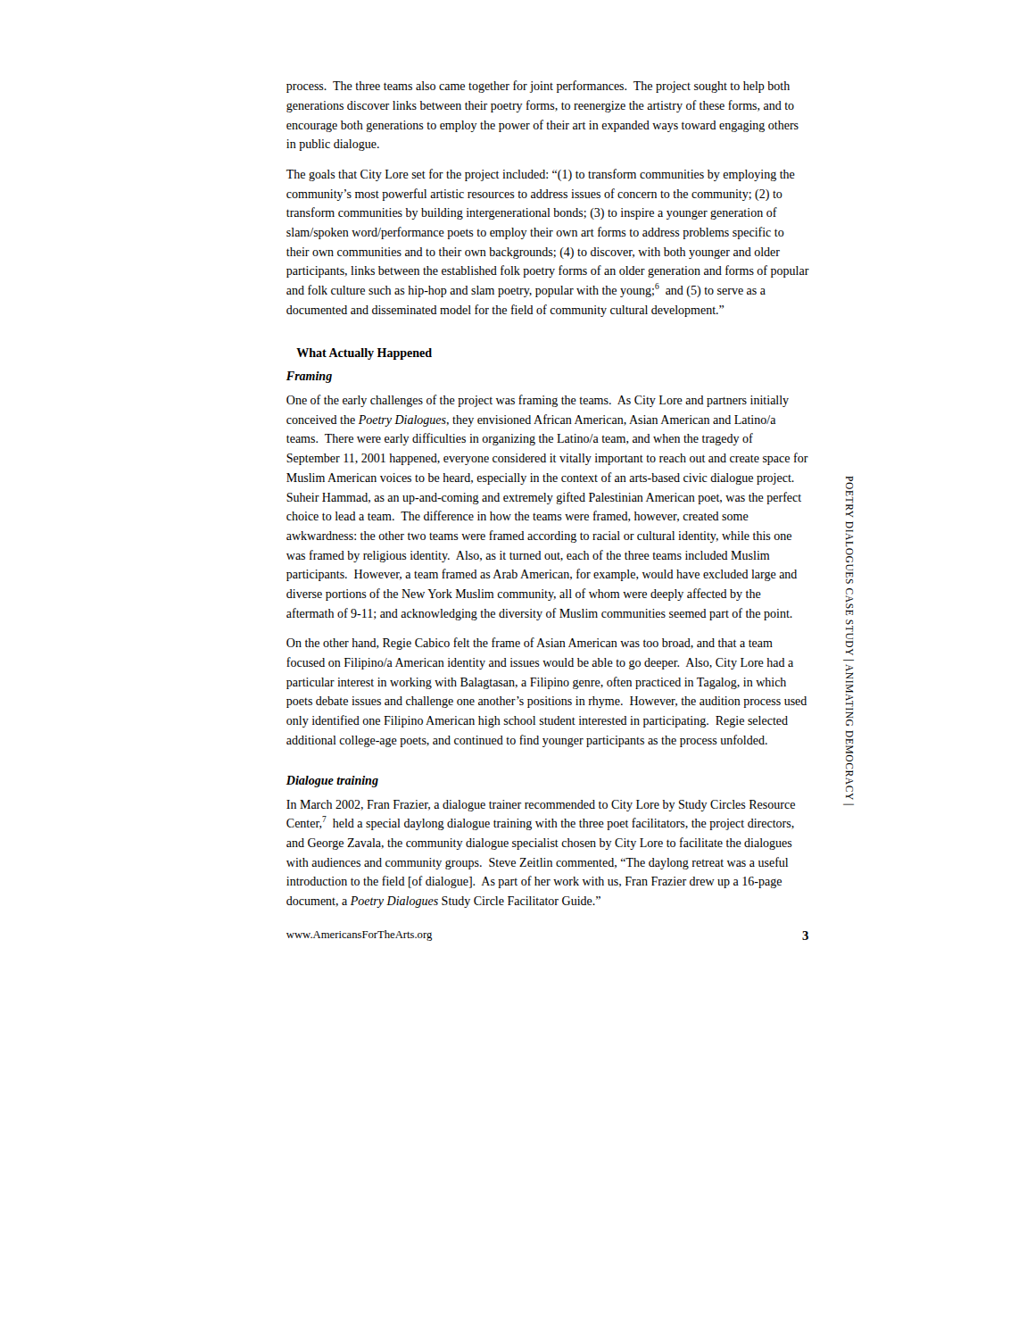process. The three teams also came together for joint performances. The project sought to help both generations discover links between their poetry forms, to reenergize the artistry of these forms, and to encourage both generations to employ the power of their art in expanded ways toward engaging others in public dialogue.
The goals that City Lore set for the project included: “(1) to transform communities by employing the community’s most powerful artistic resources to address issues of concern to the community; (2) to transform communities by building intergenerational bonds; (3) to inspire a younger generation of slam/spoken word/performance poets to employ their own art forms to address problems specific to their own communities and to their own backgrounds; (4) to discover, with both younger and older participants, links between the established folk poetry forms of an older generation and forms of popular and folk culture such as hip-hop and slam poetry, popular with the young;6 and (5) to serve as a documented and disseminated model for the field of community cultural development.”
What Actually Happened
Framing
One of the early challenges of the project was framing the teams. As City Lore and partners initially conceived the Poetry Dialogues, they envisioned African American, Asian American and Latino/a teams. There were early difficulties in organizing the Latino/a team, and when the tragedy of September 11, 2001 happened, everyone considered it vitally important to reach out and create space for Muslim American voices to be heard, especially in the context of an arts-based civic dialogue project. Suheir Hammad, as an up-and-coming and extremely gifted Palestinian American poet, was the perfect choice to lead a team. The difference in how the teams were framed, however, created some awkwardness: the other two teams were framed according to racial or cultural identity, while this one was framed by religious identity. Also, as it turned out, each of the three teams included Muslim participants. However, a team framed as Arab American, for example, would have excluded large and diverse portions of the New York Muslim community, all of whom were deeply affected by the aftermath of 9-11; and acknowledging the diversity of Muslim communities seemed part of the point.
On the other hand, Regie Cabico felt the frame of Asian American was too broad, and that a team focused on Filipino/a American identity and issues would be able to go deeper. Also, City Lore had a particular interest in working with Balagtasan, a Filipino genre, often practiced in Tagalog, in which poets debate issues and challenge one another’s positions in rhyme. However, the audition process used only identified one Filipino American high school student interested in participating. Regie selected additional college-age poets, and continued to find younger participants as the process unfolded.
Dialogue training
In March 2002, Fran Frazier, a dialogue trainer recommended to City Lore by Study Circles Resource Center,7 held a special daylong dialogue training with the three poet facilitators, the project directors, and George Zavala, the community dialogue specialist chosen by City Lore to facilitate the dialogues with audiences and community groups. Steve Zeitlin commented, “The daylong retreat was a useful introduction to the field [of dialogue]. As part of her work with us, Fran Frazier drew up a 16-page document, a Poetry Dialogues Study Circle Facilitator Guide.”
POETRY DIALOGUES CASE STUDY | ANIMATING DEMOCRACY |
www.AmericansForTheArts.org 3